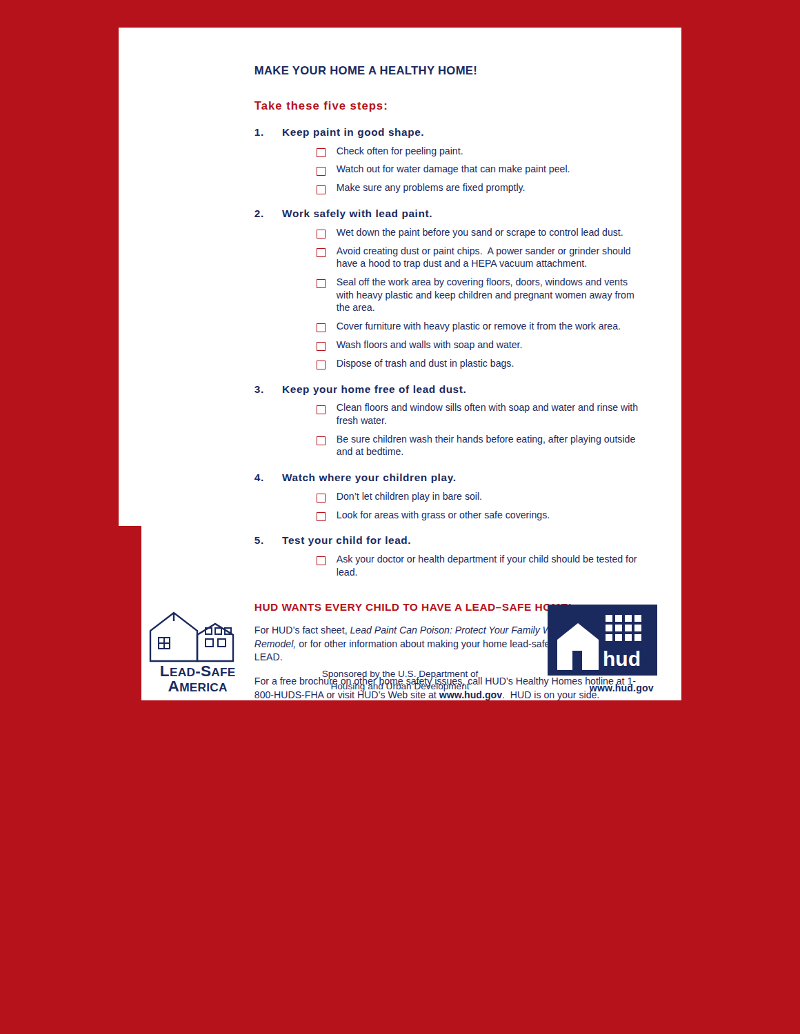MAKE YOUR HOME A HEALTHY HOME!
Take these five steps:
Keep paint in good shape.
Check often for peeling paint.
Watch out for water damage that can make paint peel.
Make sure any problems are fixed promptly.
Work safely with lead paint.
Wet down the paint before you sand or scrape to control lead dust.
Avoid creating dust or paint chips. A power sander or grinder should have a hood to trap dust and a HEPA vacuum attachment.
Seal off the work area by covering floors, doors, windows and vents with heavy plastic and keep children and pregnant women away from the area.
Cover furniture with heavy plastic or remove it from the work area.
Wash floors and walls with soap and water.
Dispose of trash and dust in plastic bags.
Keep your home free of lead dust.
Clean floors and window sills often with soap and water and rinse with fresh water.
Be sure children wash their hands before eating, after playing outside and at bedtime.
Watch where your children play.
Don’t let children play in bare soil.
Look for areas with grass or other safe coverings.
Test your child for lead.
Ask your doctor or health department if your child should be tested for lead.
HUD WANTS EVERY CHILD TO HAVE A LEAD–SAFE HOME!
For HUD’s fact sheet, Lead Paint Can Poison: Protect Your Family When You Repaint or Remodel, or for other information about making your home lead-safe, call 1-800-424-LEAD.
For a free brochure on other home safety issues, call HUD’s Healthy Homes hotline at 1-800-HUDS-FHA or visit HUD’s Web site at www.hud.gov. HUD is on your side.
LEAD-SAFE
AMERICA
Sponsored by the U.S. Department of
Housing and Urban Development
hud www.hud.gov